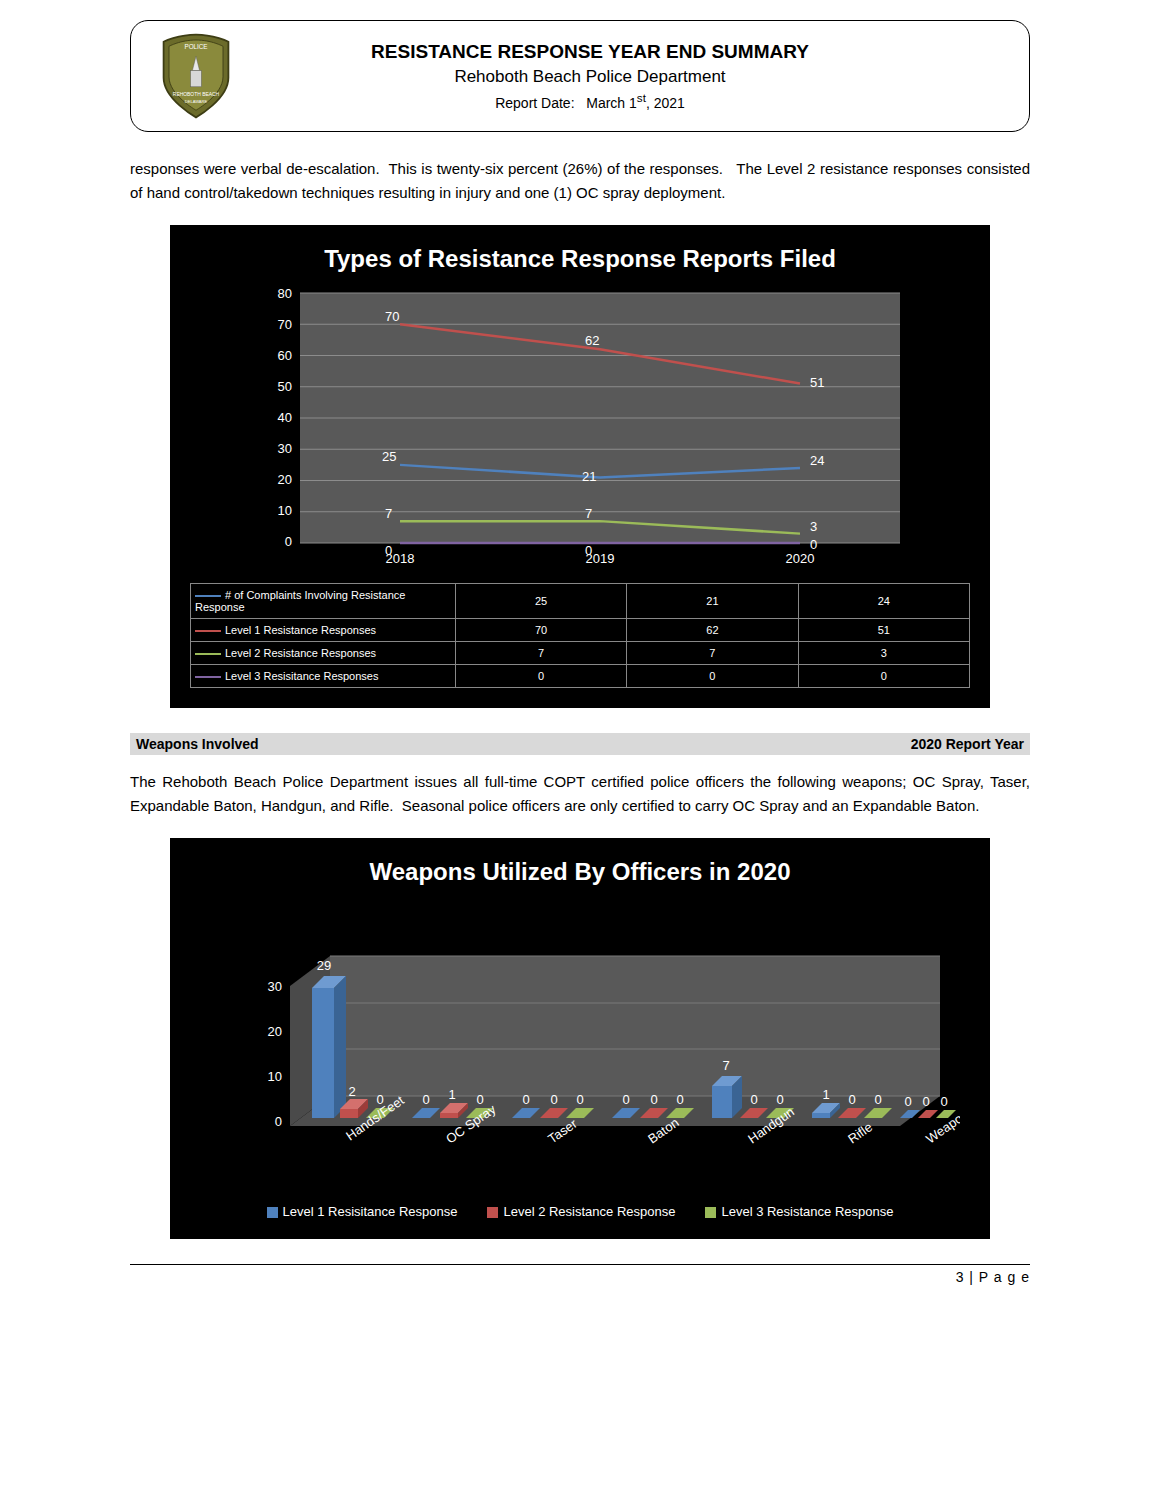POLICE REHOBOTH BEACH DELAWARE
RESISTANCE RESPONSE YEAR END SUMMARY
Rehoboth Beach Police Department
Report Date: March 1st, 2021
responses were verbal de-escalation. This is twenty-six percent (26%) of the responses. The Level 2 resistance responses consisted of hand control/takedown techniques resulting in injury and one (1) OC spray deployment.
Types of Resistance Response Reports Filed
80 70 60 50 40 30 20 10 0 2018 2019 2020 70 62 51 25 21 24 7 7 3 0 0 0
| # of Complaints Involving Resistance Response | 25 | 21 | 24 |
| Level 1 Resistance Responses | 70 | 62 | 51 |
| Level 2 Resistance Responses | 7 | 7 | 3 |
| Level 3 Resisitance Responses | 0 | 0 | 0 |
Weapons Involved 2020 Report Year
The Rehoboth Beach Police Department issues all full-time COPT certified police officers the following weapons; OC Spray, Taser, Expandable Baton, Handgun, and Rifle. Seasonal police officers are only certified to carry OC Spray and an Expandable Baton.
Weapons Utilized By Officers in 2020
30 20 10 0 29 2 0 0 1 0 0 0 0 0 0 0 7 0 0 1 0 0 0 0 0 Hands/Feet OC Spray Taser Baton Handgun Rifle Weapon...
Level 1 Resisitance Response
Level 2 Resistance Response
Level 3 Resistance Response
3 | P a g e